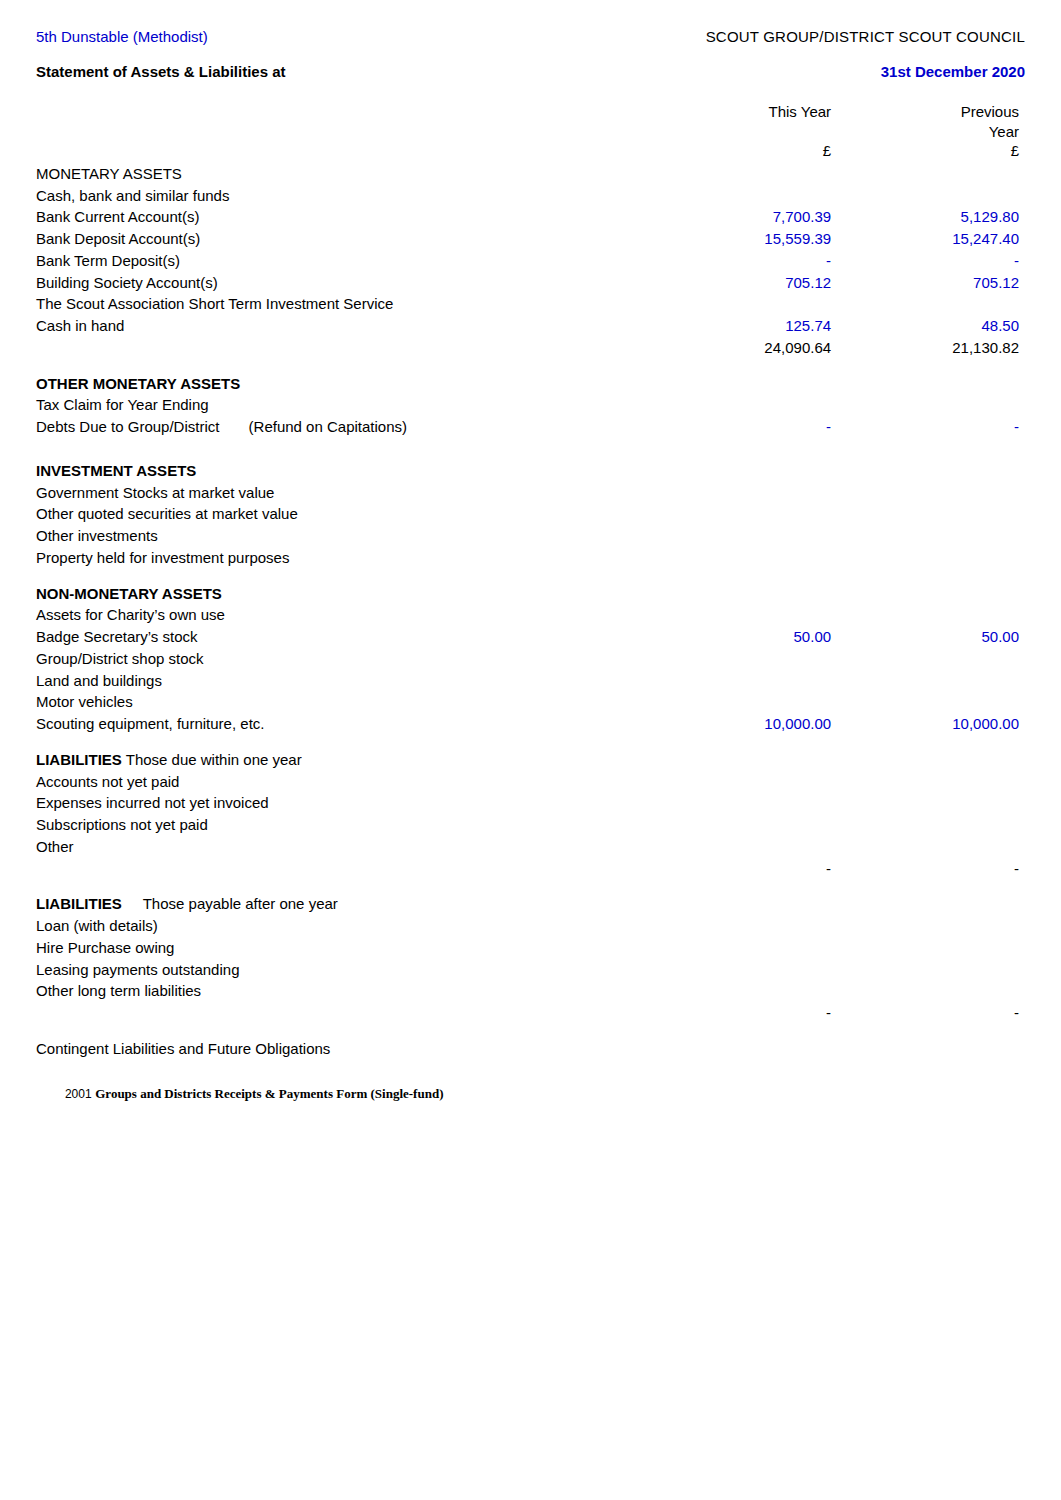5th Dunstable (Methodist)
SCOUT GROUP/DISTRICT SCOUT COUNCIL
Statement of Assets & Liabilities at
31st December 2020
| | This Year | Previous Year |
| | £ | £ |
| MONETARY ASSETS | | |
| Cash, bank and similar funds | | |
| Bank Current Account(s) | 7,700.39 | 5,129.80 |
| Bank Deposit Account(s) | 15,559.39 | 15,247.40 |
| Bank Term Deposit(s) | - | - |
| Building Society Account(s) | 705.12 | 705.12 |
| The Scout Association Short Term Investment Service | | |
| Cash in hand | 125.74 | 48.50 |
| | 24,090.64 | 21,130.82 |
| OTHER MONETARY ASSETS | | |
| Tax Claim for Year Ending | | |
| Debts Due to Group/District (Refund on Capitations) | - | - |
| INVESTMENT ASSETS | | |
| Government Stocks at market value | | |
| Other quoted securities at market value | | |
| Other investments | | |
| Property held for investment purposes | | |
| NON-MONETARY ASSETS | | |
| Assets for Charity’s own use | | |
| Badge Secretary’s stock | 50.00 | 50.00 |
| Group/District shop stock | | |
| Land and buildings | | |
| Motor vehicles | | |
| Scouting equipment, furniture, etc. | 10,000.00 | 10,000.00 |
| LIABILITIES Those due within one year | | |
| Accounts not yet paid | | |
| Expenses incurred not yet invoiced | | |
| Subscriptions not yet paid | | |
| Other | | |
| | - | - |
| LIABILITIES Those payable after one year | | |
| Loan (with details) | | |
| Hire Purchase owing | | |
| Leasing payments outstanding | | |
| Other long term liabilities | | |
| | - | - |
| Contingent Liabilities and Future Obligations | | |
2001 Groups and Districts Receipts & Payments Form (Single-fund)